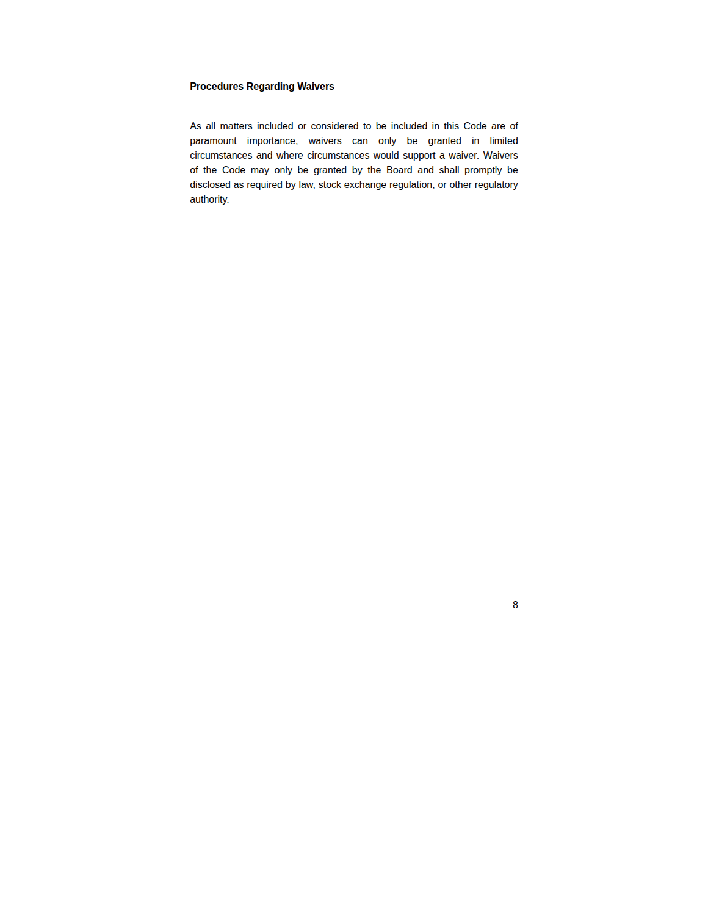Procedures Regarding Waivers
As all matters included or considered to be included in this Code are of paramount importance, waivers can only be granted in limited circumstances and where circumstances would support a waiver. Waivers of the Code may only be granted by the Board and shall promptly be disclosed as required by law, stock exchange regulation, or other regulatory authority.
8